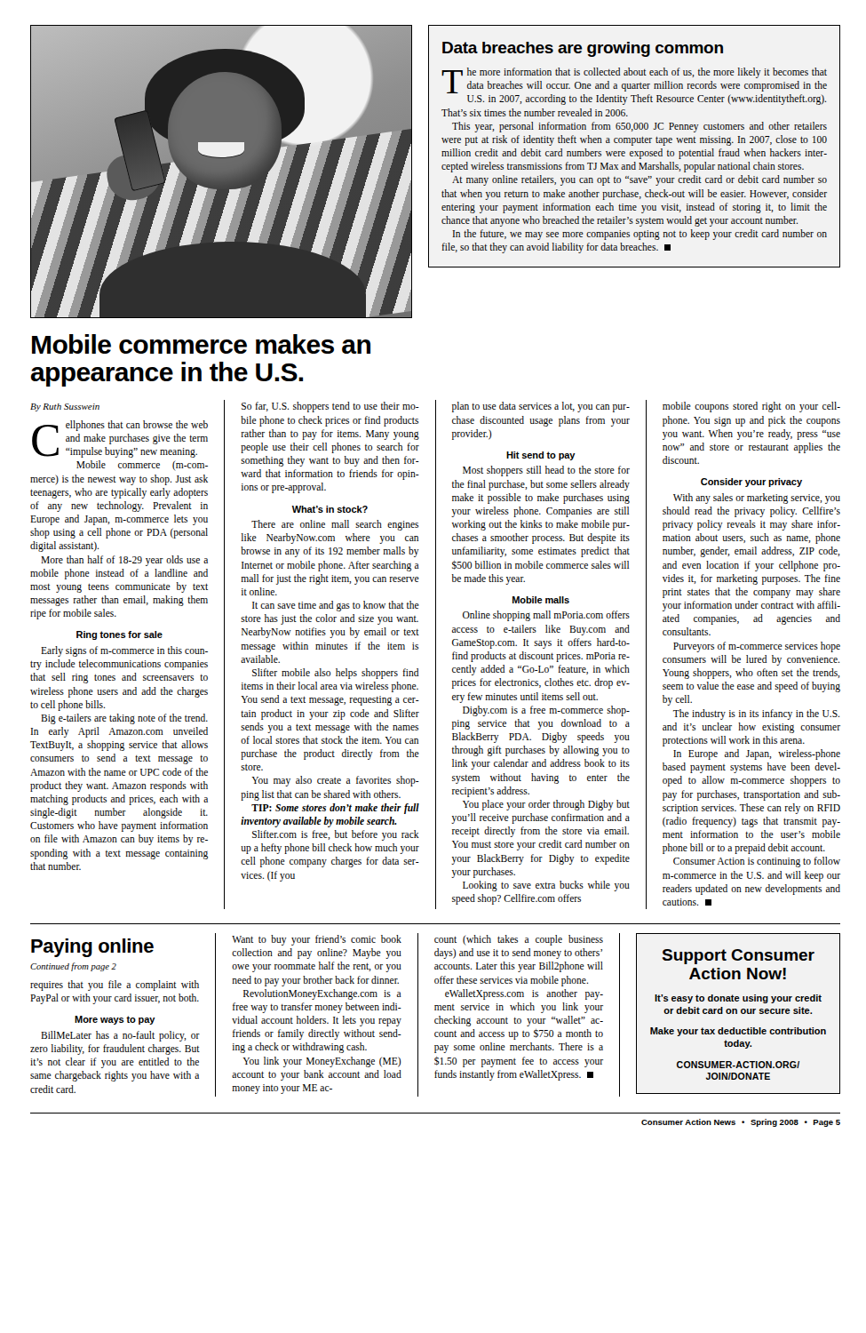Mobile commerce makes an appearance in the U.S.
Data breaches are growing common
The more information that is collected about each of us, the more likely it becomes that data breaches will occur. One and a quarter million records were compromised in the U.S. in 2007, according to the Identity Theft Resource Center (www.identitytheft.org). That’s six times the number revealed in 2006.
This year, personal information from 650,000 JC Penney customers and other retailers were put at risk of identity theft when a computer tape went missing. In 2007, close to 100 million credit and debit card numbers were exposed to potential fraud when hackers intercepted wireless transmissions from TJ Max and Marshalls, popular national chain stores.
At many online retailers, you can opt to “save” your credit card or debit card number so that when you return to make another purchase, check-out will be easier. However, consider entering your payment information each time you visit, instead of storing it, to limit the chance that anyone who breached the retailer’s system would get your account number.
In the future, we may see more companies opting not to keep your credit card number on file, so that they can avoid liability for data breaches.
By Ruth Susswein
Cellphones that can browse the web and make purchases give the term “impulse buying” new meaning.
Mobile commerce (m-commerce) is the newest way to shop. Just ask teenagers, who are typically early adopters of any new technology. Prevalent in Europe and Japan, m-commerce lets you shop using a cell phone or PDA (personal digital assistant).
More than half of 18-29 year olds use a mobile phone instead of a landline and most young teens communicate by text messages rather than email, making them ripe for mobile sales.
Ring tones for sale
Early signs of m-commerce in this country include telecommunications companies that sell ring tones and screensavers to wireless phone users and add the charges to cell phone bills.
Big e-tailers are taking note of the trend. In early April Amazon.com unveiled TextBuyIt, a shopping service that allows consumers to send a text message to Amazon with the name or UPC code of the product they want. Amazon responds with matching products and prices, each with a single-digit number alongside it. Customers who have payment information on file with Amazon can buy items by responding with a text message containing that number.
So far, U.S. shoppers tend to use their mobile phone to check prices or find products rather than to pay for items. Many young people use their cell phones to search for something they want to buy and then forward that information to friends for opinions or pre-approval.
What’s in stock?
There are online mall search engines like NearbyNow.com where you can browse in any of its 192 member malls by Internet or mobile phone. After searching a mall for just the right item, you can reserve it online.
It can save time and gas to know that the store has just the color and size you want. NearbyNow notifies you by email or text message within minutes if the item is available.
Slifter mobile also helps shoppers find items in their local area via wireless phone. You send a text message, requesting a certain product in your zip code and Slifter sends you a text message with the names of local stores that stock the item. You can purchase the product directly from the store.
You may also create a favorites shopping list that can be shared with others.
TIP: Some stores don’t make their full inventory available by mobile search.
Slifter.com is free, but before you rack up a hefty phone bill check how much your cell phone company charges for data services. (If you
plan to use data services a lot, you can purchase discounted usage plans from your provider.)
Hit send to pay
Most shoppers still head to the store for the final purchase, but some sellers already make it possible to make purchases using your wireless phone. Companies are still working out the kinks to make mobile purchases a smoother process. But despite its unfamiliarity, some estimates predict that $500 billion in mobile commerce sales will be made this year.
Mobile malls
Online shopping mall mPoria.com offers access to e-tailers like Buy.com and GameStop.com. It says it offers hard-to-find products at discount prices. mPoria recently added a “Go-Lo” feature, in which prices for electronics, clothes etc. drop every few minutes until items sell out.
Digby.com is a free m-commerce shopping service that you download to a BlackBerry PDA. Digby speeds you through gift purchases by allowing you to link your calendar and address book to its system without having to enter the recipient’s address.
You place your order through Digby but you’ll receive purchase confirmation and a receipt directly from the store via email. You must store your credit card number on your BlackBerry for Digby to expedite your purchases.
Looking to save extra bucks while you speed shop? Cellfire.com offers
mobile coupons stored right on your cellphone. You sign up and pick the coupons you want. When you’re ready, press “use now” and store or restaurant applies the discount.
Consider your privacy
With any sales or marketing service, you should read the privacy policy. Cellfire’s privacy policy reveals it may share information about users, such as name, phone number, gender, email address, ZIP code, and even location if your cellphone provides it, for marketing purposes. The fine print states that the company may share your information under contract with affiliated companies, ad agencies and consultants.
Purveyors of m-commerce services hope consumers will be lured by convenience. Young shoppers, who often set the trends, seem to value the ease and speed of buying by cell.
The industry is in its infancy in the U.S. and it’s unclear how existing consumer protections will work in this arena.
In Europe and Japan, wireless-phone based payment systems have been developed to allow m-commerce shoppers to pay for purchases, transportation and subscription services. These can rely on RFID (radio frequency) tags that transmit payment information to the user’s mobile phone bill or to a prepaid debit account.
Consumer Action is continuing to follow m-commerce in the U.S. and will keep our readers updated on new developments and cautions.
Paying online
Continued from page 2
requires that you file a complaint with PayPal or with your card issuer, not both.
More ways to pay
BillMeLater has a no-fault policy, or zero liability, for fraudulent charges. But it’s not clear if you are entitled to the same chargeback rights you have with a credit card.
Want to buy your friend’s comic book collection and pay online? Maybe you owe your roommate half the rent, or you need to pay your brother back for dinner.
RevolutionMoneyExchange.com is a free way to transfer money between individual account holders. It lets you repay friends or family directly without sending a check or withdrawing cash.
You link your MoneyExchange (ME) account to your bank account and load money into your ME ac-
count (which takes a couple business days) and use it to send money to others’ accounts. Later this year Bill2phone will offer these services via mobile phone.
eWalletXpress.com is another payment service in which you link your checking account to your “wallet” account and access up to $750 a month to pay some online merchants. There is a $1.50 per payment fee to access your funds instantly from eWalletXpress.
Support Consumer Action Now!
It’s easy to donate using your credit or debit card on our secure site.
Make your tax deductible contribution today.
CONSUMER-ACTION.ORG/
JOIN/DONATE
Consumer Action News • Spring 2008 • Page 5